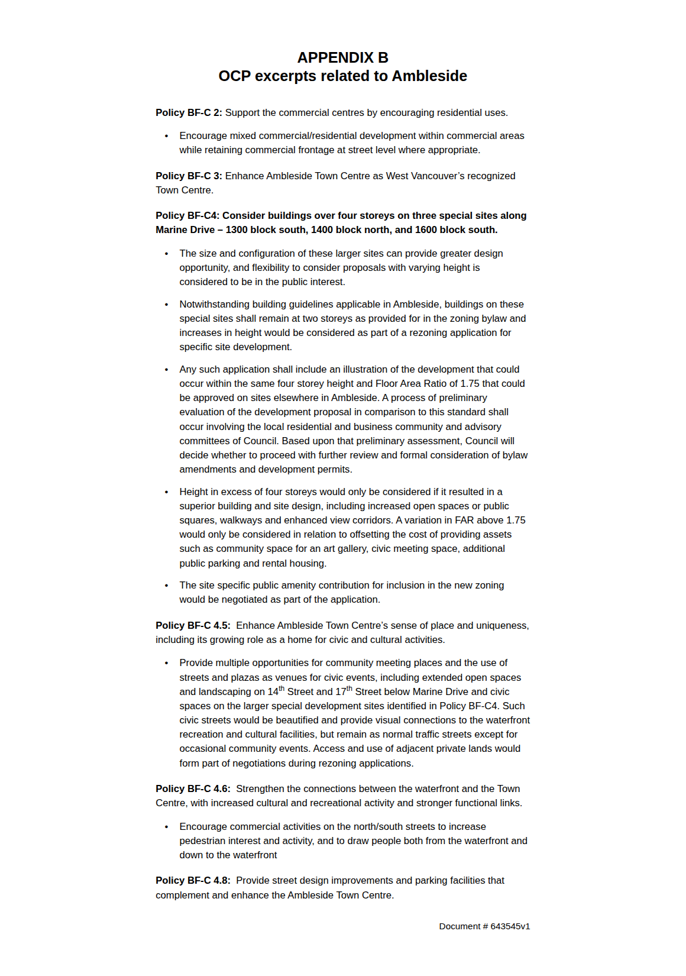APPENDIX B
OCP excerpts related to Ambleside
Policy BF-C 2: Support the commercial centres by encouraging residential uses.
Encourage mixed commercial/residential development within commercial areas while retaining commercial frontage at street level where appropriate.
Policy BF-C 3: Enhance Ambleside Town Centre as West Vancouver’s recognized Town Centre.
Policy BF-C4: Consider buildings over four storeys on three special sites along Marine Drive – 1300 block south, 1400 block north, and 1600 block south.
The size and configuration of these larger sites can provide greater design opportunity, and flexibility to consider proposals with varying height is considered to be in the public interest.
Notwithstanding building guidelines applicable in Ambleside, buildings on these special sites shall remain at two storeys as provided for in the zoning bylaw and increases in height would be considered as part of a rezoning application for specific site development.
Any such application shall include an illustration of the development that could occur within the same four storey height and Floor Area Ratio of 1.75 that could be approved on sites elsewhere in Ambleside. A process of preliminary evaluation of the development proposal in comparison to this standard shall occur involving the local residential and business community and advisory committees of Council. Based upon that preliminary assessment, Council will decide whether to proceed with further review and formal consideration of bylaw amendments and development permits.
Height in excess of four storeys would only be considered if it resulted in a superior building and site design, including increased open spaces or public squares, walkways and enhanced view corridors. A variation in FAR above 1.75 would only be considered in relation to offsetting the cost of providing assets such as community space for an art gallery, civic meeting space, additional public parking and rental housing.
The site specific public amenity contribution for inclusion in the new zoning would be negotiated as part of the application.
Policy BF-C 4.5: Enhance Ambleside Town Centre’s sense of place and uniqueness, including its growing role as a home for civic and cultural activities.
Provide multiple opportunities for community meeting places and the use of streets and plazas as venues for civic events, including extended open spaces and landscaping on 14th Street and 17th Street below Marine Drive and civic spaces on the larger special development sites identified in Policy BF-C4. Such civic streets would be beautified and provide visual connections to the waterfront recreation and cultural facilities, but remain as normal traffic streets except for occasional community events. Access and use of adjacent private lands would form part of negotiations during rezoning applications.
Policy BF-C 4.6: Strengthen the connections between the waterfront and the Town Centre, with increased cultural and recreational activity and stronger functional links.
Encourage commercial activities on the north/south streets to increase pedestrian interest and activity, and to draw people both from the waterfront and down to the waterfront
Policy BF-C 4.8: Provide street design improvements and parking facilities that complement and enhance the Ambleside Town Centre.
Document # 643545v1